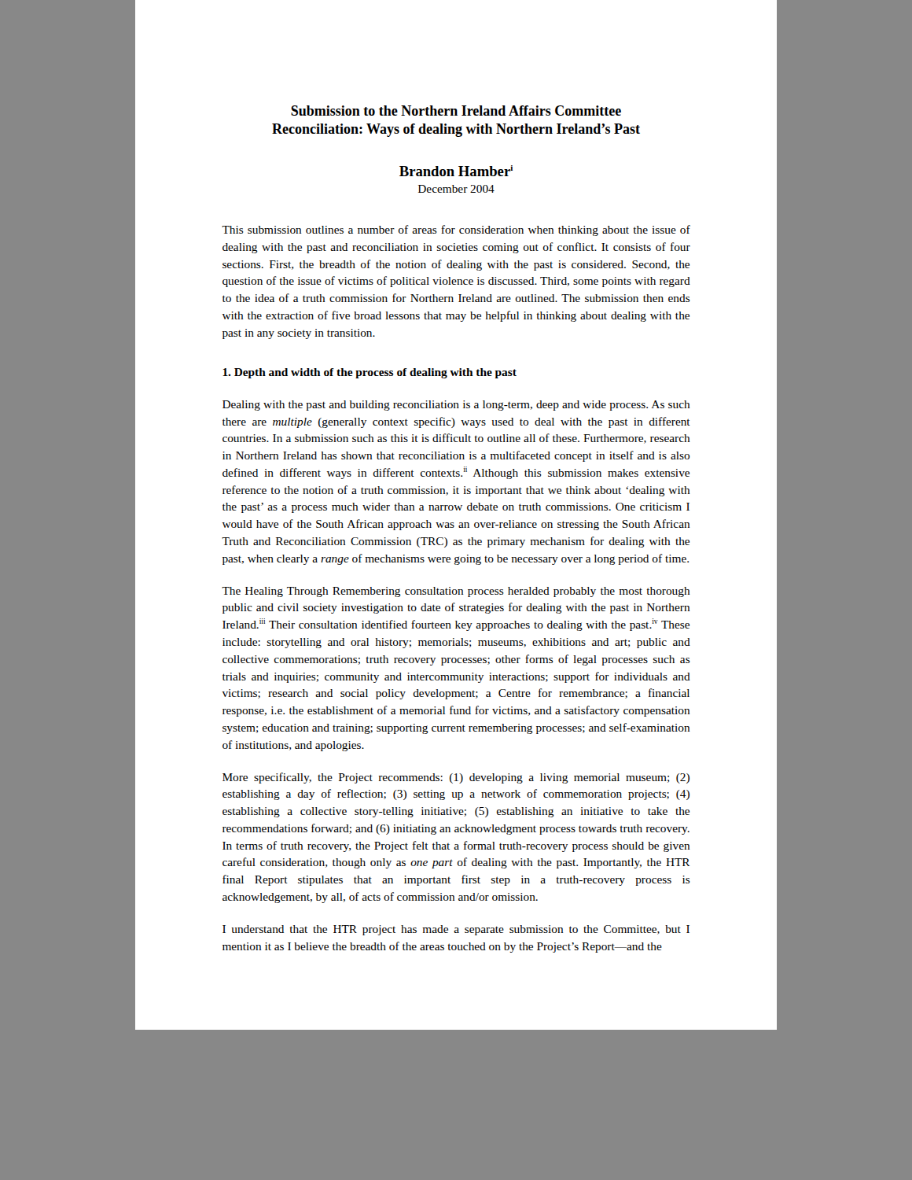Submission to the Northern Ireland Affairs CommitteeReconciliation: Ways of dealing with Northern Ireland’s Past
Brandon Hamberi
December 2004
This submission outlines a number of areas for consideration when thinking about the issue of dealing with the past and reconciliation in societies coming out of conflict. It consists of four sections. First, the breadth of the notion of dealing with the past is considered. Second, the question of the issue of victims of political violence is discussed. Third, some points with regard to the idea of a truth commission for Northern Ireland are outlined. The submission then ends with the extraction of five broad lessons that may be helpful in thinking about dealing with the past in any society in transition.
1. Depth and width of the process of dealing with the past
Dealing with the past and building reconciliation is a long-term, deep and wide process. As such there are multiple (generally context specific) ways used to deal with the past in different countries. In a submission such as this it is difficult to outline all of these. Furthermore, research in Northern Ireland has shown that reconciliation is a multifaceted concept in itself and is also defined in different ways in different contexts.ii Although this submission makes extensive reference to the notion of a truth commission, it is important that we think about ‘dealing with the past’ as a process much wider than a narrow debate on truth commissions. One criticism I would have of the South African approach was an over-reliance on stressing the South African Truth and Reconciliation Commission (TRC) as the primary mechanism for dealing with the past, when clearly a range of mechanisms were going to be necessary over a long period of time.
The Healing Through Remembering consultation process heralded probably the most thorough public and civil society investigation to date of strategies for dealing with the past in Northern Ireland.iii Their consultation identified fourteen key approaches to dealing with the past.iv These include: storytelling and oral history; memorials; museums, exhibitions and art; public and collective commemorations; truth recovery processes; other forms of legal processes such as trials and inquiries; community and intercommunity interactions; support for individuals and victims; research and social policy development; a Centre for remembrance; a financial response, i.e. the establishment of a memorial fund for victims, and a satisfactory compensation system; education and training; supporting current remembering processes; and self-examination of institutions, and apologies.
More specifically, the Project recommends: (1) developing a living memorial museum; (2) establishing a day of reflection; (3) setting up a network of commemoration projects; (4) establishing a collective story-telling initiative; (5) establishing an initiative to take the recommendations forward; and (6) initiating an acknowledgment process towards truth recovery. In terms of truth recovery, the Project felt that a formal truth-recovery process should be given careful consideration, though only as one part of dealing with the past. Importantly, the HTR final Report stipulates that an important first step in a truth-recovery process is acknowledgement, by all, of acts of commission and/or omission.
I understand that the HTR project has made a separate submission to the Committee, but I mention it as I believe the breadth of the areas touched on by the Project’s Report—and the